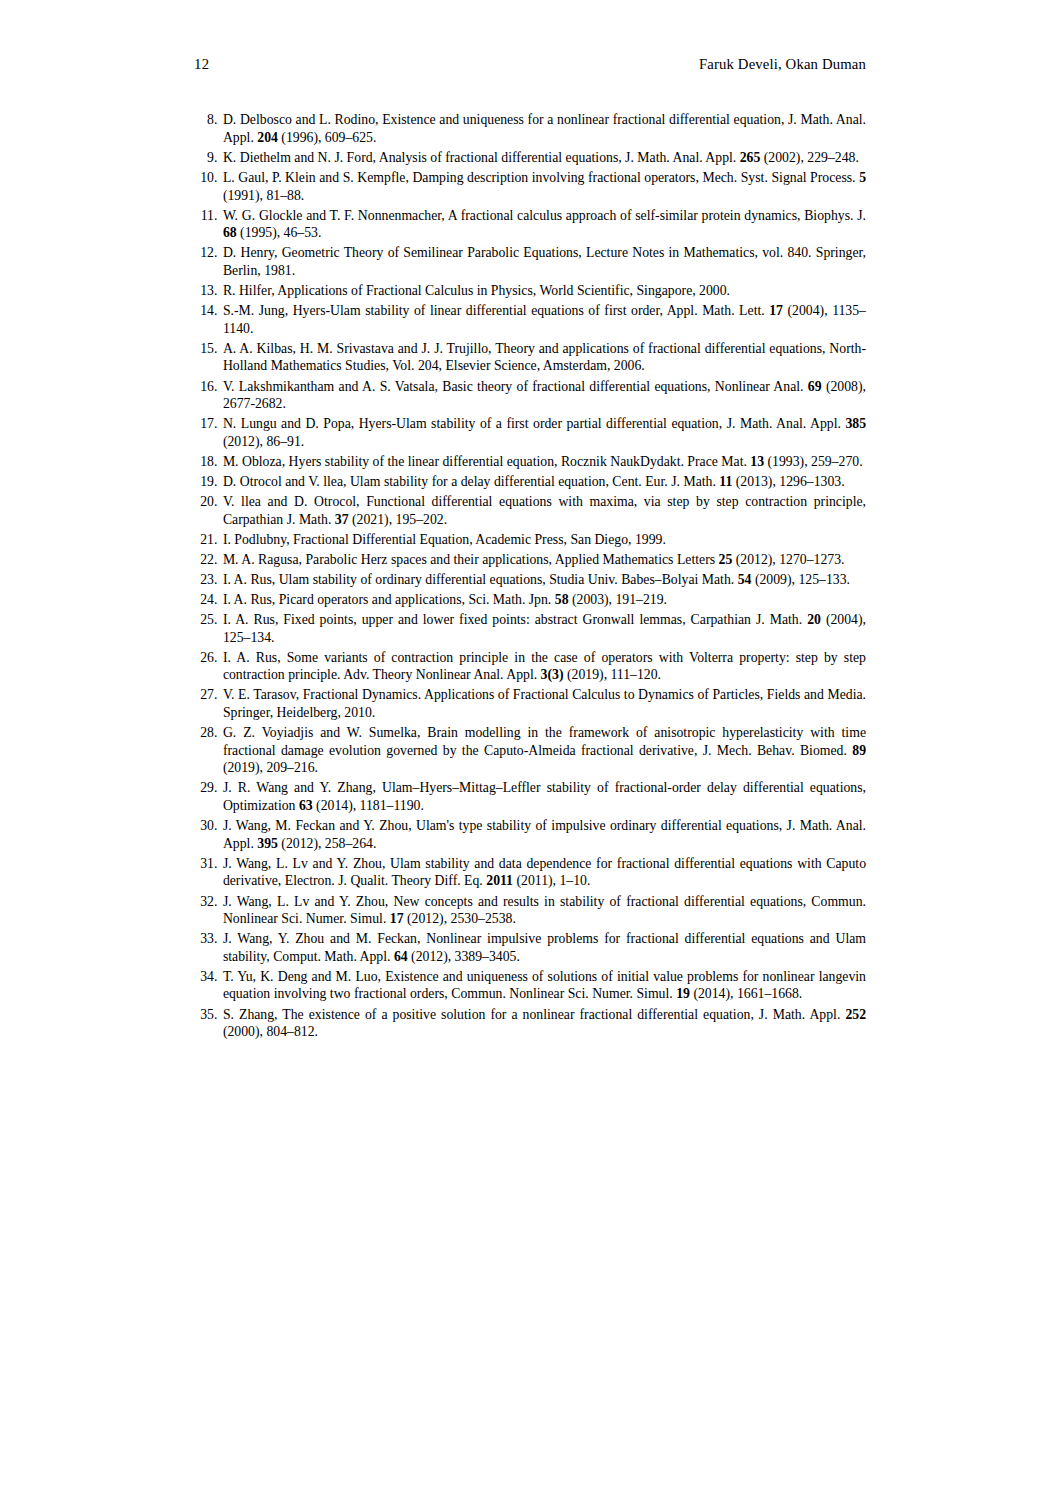12 Faruk Develi, Okan Duman
8. D. Delbosco and L. Rodino, Existence and uniqueness for a nonlinear fractional differential equation, J. Math. Anal. Appl. 204 (1996), 609–625.
9. K. Diethelm and N. J. Ford, Analysis of fractional differential equations, J. Math. Anal. Appl. 265 (2002), 229–248.
10. L. Gaul, P. Klein and S. Kempfle, Damping description involving fractional operators, Mech. Syst. Signal Process. 5 (1991), 81–88.
11. W. G. Glockle and T. F. Nonnenmacher, A fractional calculus approach of self-similar protein dynamics, Biophys. J. 68 (1995), 46–53.
12. D. Henry, Geometric Theory of Semilinear Parabolic Equations, Lecture Notes in Mathematics, vol. 840. Springer, Berlin, 1981.
13. R. Hilfer, Applications of Fractional Calculus in Physics, World Scientific, Singapore, 2000.
14. S.-M. Jung, Hyers-Ulam stability of linear differential equations of first order, Appl. Math. Lett. 17 (2004), 1135–1140.
15. A. A. Kilbas, H. M. Srivastava and J. J. Trujillo, Theory and applications of fractional differential equations, North-Holland Mathematics Studies, Vol. 204, Elsevier Science, Amsterdam, 2006.
16. V. Lakshmikantham and A. S. Vatsala, Basic theory of fractional differential equations, Nonlinear Anal. 69 (2008), 2677-2682.
17. N. Lungu and D. Popa, Hyers-Ulam stability of a first order partial differential equation, J. Math. Anal. Appl. 385 (2012), 86–91.
18. M. Obloza, Hyers stability of the linear differential equation, Rocznik NaukDydakt. Prace Mat. 13 (1993), 259–270.
19. D. Otrocol and V. llea, Ulam stability for a delay differential equation, Cent. Eur. J. Math. 11 (2013), 1296–1303.
20. V. llea and D. Otrocol, Functional differential equations with maxima, via step by step contraction principle, Carpathian J. Math. 37 (2021), 195–202.
21. I. Podlubny, Fractional Differential Equation, Academic Press, San Diego, 1999.
22. M. A. Ragusa, Parabolic Herz spaces and their applications, Applied Mathematics Letters 25 (2012), 1270–1273.
23. I. A. Rus, Ulam stability of ordinary differential equations, Studia Univ. Babes–Bolyai Math. 54 (2009), 125–133.
24. I. A. Rus, Picard operators and applications, Sci. Math. Jpn. 58 (2003), 191–219.
25. I. A. Rus, Fixed points, upper and lower fixed points: abstract Gronwall lemmas, Carpathian J. Math. 20 (2004), 125–134.
26. I. A. Rus, Some variants of contraction principle in the case of operators with Volterra property: step by step contraction principle. Adv. Theory Nonlinear Anal. Appl. 3(3) (2019), 111–120.
27. V. E. Tarasov, Fractional Dynamics. Applications of Fractional Calculus to Dynamics of Particles, Fields and Media. Springer, Heidelberg, 2010.
28. G. Z. Voyiadjis and W. Sumelka, Brain modelling in the framework of anisotropic hyperelasticity with time fractional damage evolution governed by the Caputo-Almeida fractional derivative, J. Mech. Behav. Biomed. 89 (2019), 209–216.
29. J. R. Wang and Y. Zhang, Ulam–Hyers–Mittag–Leffler stability of fractional-order delay differential equations, Optimization 63 (2014), 1181–1190.
30. J. Wang, M. Feckan and Y. Zhou, Ulam's type stability of impulsive ordinary differential equations, J. Math. Anal. Appl. 395 (2012), 258–264.
31. J. Wang, L. Lv and Y. Zhou, Ulam stability and data dependence for fractional differential equations with Caputo derivative, Electron. J. Qualit. Theory Diff. Eq. 2011 (2011), 1–10.
32. J. Wang, L. Lv and Y. Zhou, New concepts and results in stability of fractional differential equations, Commun. Nonlinear Sci. Numer. Simul. 17 (2012), 2530–2538.
33. J. Wang, Y. Zhou and M. Feckan, Nonlinear impulsive problems for fractional differential equations and Ulam stability, Comput. Math. Appl. 64 (2012), 3389–3405.
34. T. Yu, K. Deng and M. Luo, Existence and uniqueness of solutions of initial value problems for nonlinear langevin equation involving two fractional orders, Commun. Nonlinear Sci. Numer. Simul. 19 (2014), 1661–1668.
35. S. Zhang, The existence of a positive solution for a nonlinear fractional differential equation, J. Math. Appl. 252 (2000), 804–812.